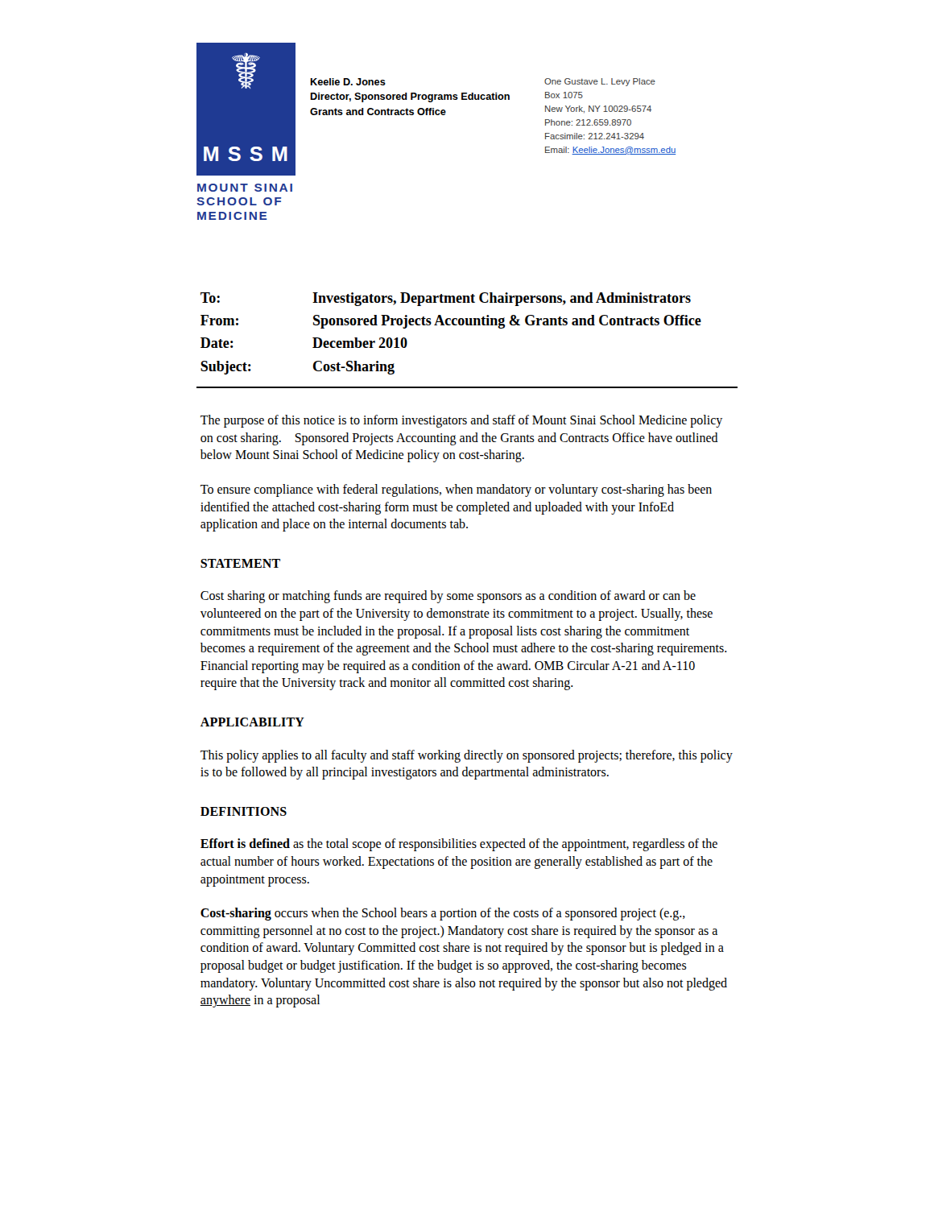☤
M S S M
Mount Sinai
School of
Medicine
Keelie D. Jones
Director, Sponsored Programs Education
Grants and Contracts Office
One Gustave L. Levy Place
Box 1075
New York, NY 10029-6574
Phone: 212.659.8970
Facsimile: 212.241-3294
Email: Keelie.Jones@mssm.edu
| To: | Investigators, Department Chairpersons, and Administrators |
| From: | Sponsored Projects Accounting & Grants and Contracts Office |
| Date: | December 2010 |
| Subject: | Cost-Sharing |
The purpose of this notice is to inform investigators and staff of Mount Sinai School Medicine policy on cost sharing. Sponsored Projects Accounting and the Grants and Contracts Office have outlined below Mount Sinai School of Medicine policy on cost-sharing.
To ensure compliance with federal regulations, when mandatory or voluntary cost-sharing has been identified the attached cost-sharing form must be completed and uploaded with your InfoEd application and place on the internal documents tab.
STATEMENT
Cost sharing or matching funds are required by some sponsors as a condition of award or can be volunteered on the part of the University to demonstrate its commitment to a project. Usually, these commitments must be included in the proposal. If a proposal lists cost sharing the commitment becomes a requirement of the agreement and the School must adhere to the cost-sharing requirements. Financial reporting may be required as a condition of the award. OMB Circular A-21 and A-110 require that the University track and monitor all committed cost sharing.
APPLICABILITY
This policy applies to all faculty and staff working directly on sponsored projects; therefore, this policy is to be followed by all principal investigators and departmental administrators.
DEFINITIONS
Effort is defined as the total scope of responsibilities expected of the appointment, regardless of the actual number of hours worked. Expectations of the position are generally established as part of the appointment process.
Cost-sharing occurs when the School bears a portion of the costs of a sponsored project (e.g., committing personnel at no cost to the project.) Mandatory cost share is required by the sponsor as a condition of award. Voluntary Committed cost share is not required by the sponsor but is pledged in a proposal budget or budget justification. If the budget is so approved, the cost-sharing becomes mandatory. Voluntary Uncommitted cost share is also not required by the sponsor but also not pledged anywhere in a proposal